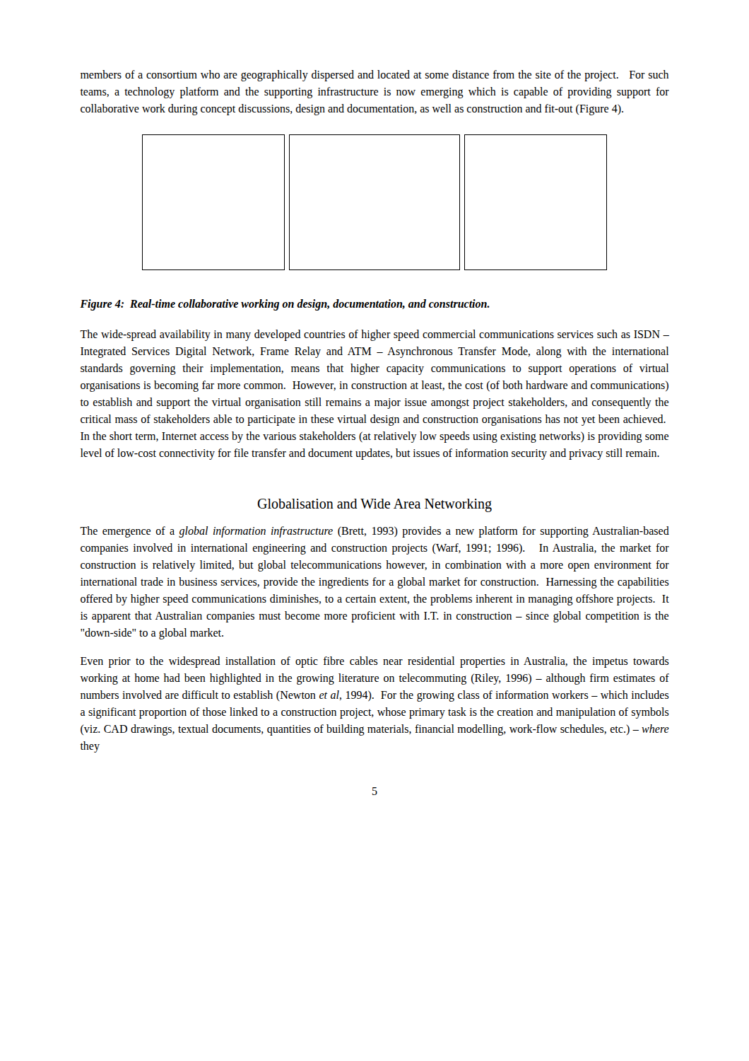members of a consortium who are geographically dispersed and located at some distance from the site of the project. For such teams, a technology platform and the supporting infrastructure is now emerging which is capable of providing support for collaborative work during concept discussions, design and documentation, as well as construction and fit-out (Figure 4).
Figure 4: Real-time collaborative working on design, documentation, and construction.
The wide-spread availability in many developed countries of higher speed commercial communications services such as ISDN – Integrated Services Digital Network, Frame Relay and ATM – Asynchronous Transfer Mode, along with the international standards governing their implementation, means that higher capacity communications to support operations of virtual organisations is becoming far more common. However, in construction at least, the cost (of both hardware and communications) to establish and support the virtual organisation still remains a major issue amongst project stakeholders, and consequently the critical mass of stakeholders able to participate in these virtual design and construction organisations has not yet been achieved. In the short term, Internet access by the various stakeholders (at relatively low speeds using existing networks) is providing some level of low-cost connectivity for file transfer and document updates, but issues of information security and privacy still remain.
Globalisation and Wide Area Networking
The emergence of a global information infrastructure (Brett, 1993) provides a new platform for supporting Australian-based companies involved in international engineering and construction projects (Warf, 1991; 1996). In Australia, the market for construction is relatively limited, but global telecommunications however, in combination with a more open environment for international trade in business services, provide the ingredients for a global market for construction. Harnessing the capabilities offered by higher speed communications diminishes, to a certain extent, the problems inherent in managing offshore projects. It is apparent that Australian companies must become more proficient with I.T. in construction – since global competition is the "down-side" to a global market.
Even prior to the widespread installation of optic fibre cables near residential properties in Australia, the impetus towards working at home had been highlighted in the growing literature on telecommuting (Riley, 1996) – although firm estimates of numbers involved are difficult to establish (Newton et al, 1994). For the growing class of information workers – which includes a significant proportion of those linked to a construction project, whose primary task is the creation and manipulation of symbols (viz. CAD drawings, textual documents, quantities of building materials, financial modelling, work-flow schedules, etc.) – where they
5